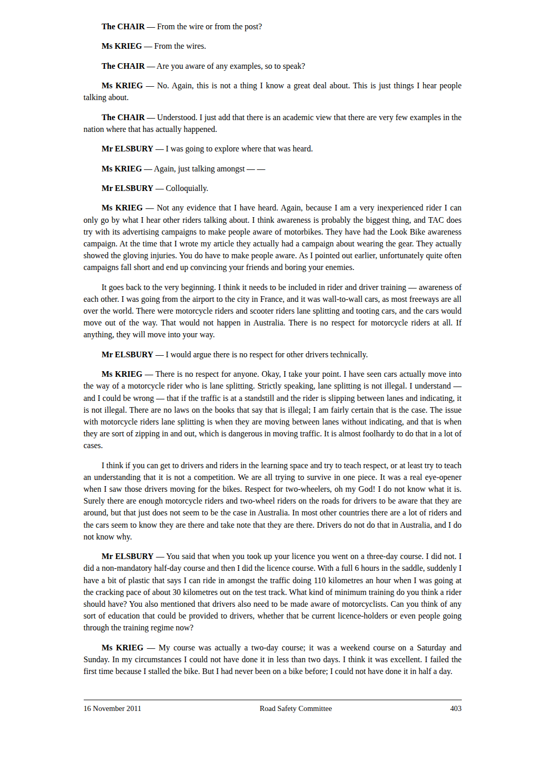The CHAIR — From the wire or from the post?
Ms KRIEG — From the wires.
The CHAIR — Are you aware of any examples, so to speak?
Ms KRIEG — No. Again, this is not a thing I know a great deal about. This is just things I hear people talking about.
The CHAIR — Understood. I just add that there is an academic view that there are very few examples in the nation where that has actually happened.
Mr ELSBURY — I was going to explore where that was heard.
Ms KRIEG — Again, just talking amongst — —
Mr ELSBURY — Colloquially.
Ms KRIEG — Not any evidence that I have heard. Again, because I am a very inexperienced rider I can only go by what I hear other riders talking about. I think awareness is probably the biggest thing, and TAC does try with its advertising campaigns to make people aware of motorbikes. They have had the Look Bike awareness campaign. At the time that I wrote my article they actually had a campaign about wearing the gear. They actually showed the gloving injuries. You do have to make people aware. As I pointed out earlier, unfortunately quite often campaigns fall short and end up convincing your friends and boring your enemies.
It goes back to the very beginning. I think it needs to be included in rider and driver training — awareness of each other. I was going from the airport to the city in France, and it was wall-to-wall cars, as most freeways are all over the world. There were motorcycle riders and scooter riders lane splitting and tooting cars, and the cars would move out of the way. That would not happen in Australia. There is no respect for motorcycle riders at all. If anything, they will move into your way.
Mr ELSBURY — I would argue there is no respect for other drivers technically.
Ms KRIEG — There is no respect for anyone. Okay, I take your point. I have seen cars actually move into the way of a motorcycle rider who is lane splitting. Strictly speaking, lane splitting is not illegal. I understand — and I could be wrong — that if the traffic is at a standstill and the rider is slipping between lanes and indicating, it is not illegal. There are no laws on the books that say that is illegal; I am fairly certain that is the case. The issue with motorcycle riders lane splitting is when they are moving between lanes without indicating, and that is when they are sort of zipping in and out, which is dangerous in moving traffic. It is almost foolhardy to do that in a lot of cases.
I think if you can get to drivers and riders in the learning space and try to teach respect, or at least try to teach an understanding that it is not a competition. We are all trying to survive in one piece. It was a real eye-opener when I saw those drivers moving for the bikes. Respect for two-wheelers, oh my God! I do not know what it is. Surely there are enough motorcycle riders and two-wheel riders on the roads for drivers to be aware that they are around, but that just does not seem to be the case in Australia. In most other countries there are a lot of riders and the cars seem to know they are there and take note that they are there. Drivers do not do that in Australia, and I do not know why.
Mr ELSBURY — You said that when you took up your licence you went on a three-day course. I did not. I did a non-mandatory half-day course and then I did the licence course. With a full 6 hours in the saddle, suddenly I have a bit of plastic that says I can ride in amongst the traffic doing 110 kilometres an hour when I was going at the cracking pace of about 30 kilometres out on the test track. What kind of minimum training do you think a rider should have? You also mentioned that drivers also need to be made aware of motorcyclists. Can you think of any sort of education that could be provided to drivers, whether that be current licence-holders or even people going through the training regime now?
Ms KRIEG — My course was actually a two-day course; it was a weekend course on a Saturday and Sunday. In my circumstances I could not have done it in less than two days. I think it was excellent. I failed the first time because I stalled the bike. But I had never been on a bike before; I could not have done it in half a day.
16 November 2011 Road Safety Committee 403